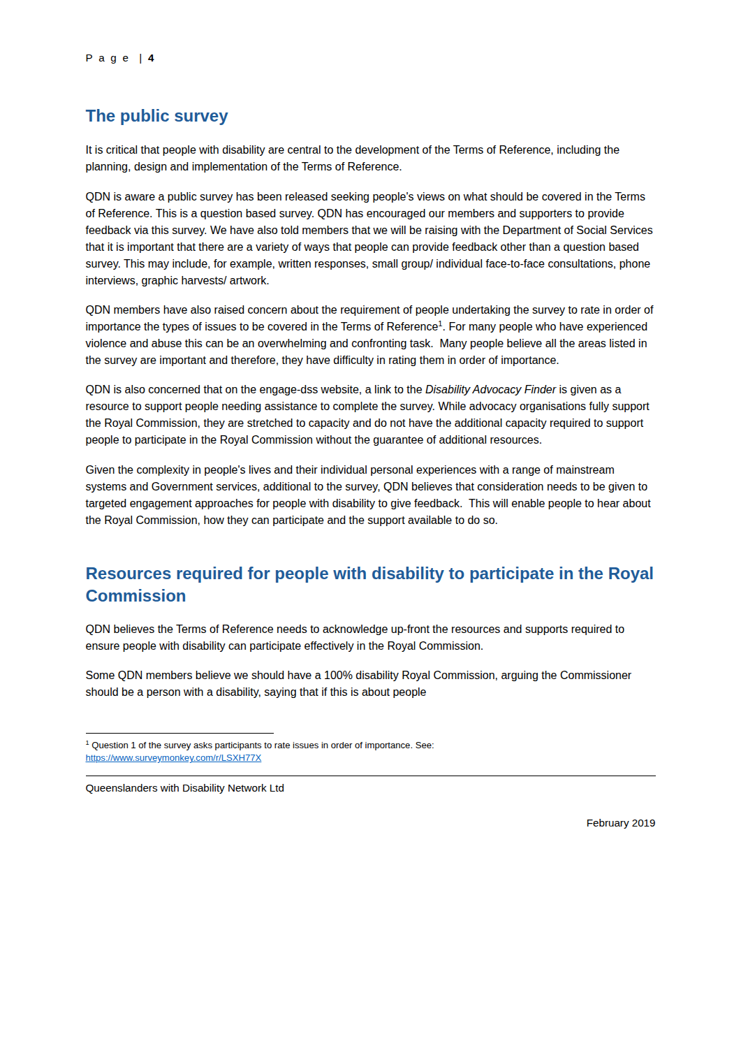P a g e | 4
The public survey
It is critical that people with disability are central to the development of the Terms of Reference, including the planning, design and implementation of the Terms of Reference.
QDN is aware a public survey has been released seeking people's views on what should be covered in the Terms of Reference. This is a question based survey. QDN has encouraged our members and supporters to provide feedback via this survey. We have also told members that we will be raising with the Department of Social Services that it is important that there are a variety of ways that people can provide feedback other than a question based survey. This may include, for example, written responses, small group/ individual face-to-face consultations, phone interviews, graphic harvests/ artwork.
QDN members have also raised concern about the requirement of people undertaking the survey to rate in order of importance the types of issues to be covered in the Terms of Reference1. For many people who have experienced violence and abuse this can be an overwhelming and confronting task. Many people believe all the areas listed in the survey are important and therefore, they have difficulty in rating them in order of importance.
QDN is also concerned that on the engage-dss website, a link to the Disability Advocacy Finder is given as a resource to support people needing assistance to complete the survey. While advocacy organisations fully support the Royal Commission, they are stretched to capacity and do not have the additional capacity required to support people to participate in the Royal Commission without the guarantee of additional resources.
Given the complexity in people's lives and their individual personal experiences with a range of mainstream systems and Government services, additional to the survey, QDN believes that consideration needs to be given to targeted engagement approaches for people with disability to give feedback. This will enable people to hear about the Royal Commission, how they can participate and the support available to do so.
Resources required for people with disability to participate in the Royal Commission
QDN believes the Terms of Reference needs to acknowledge up-front the resources and supports required to ensure people with disability can participate effectively in the Royal Commission.
Some QDN members believe we should have a 100% disability Royal Commission, arguing the Commissioner should be a person with a disability, saying that if this is about people
1 Question 1 of the survey asks participants to rate issues in order of importance. See:
https://www.surveymonkey.com/r/LSXH77X
Queenslanders with Disability Network Ltd
February 2019